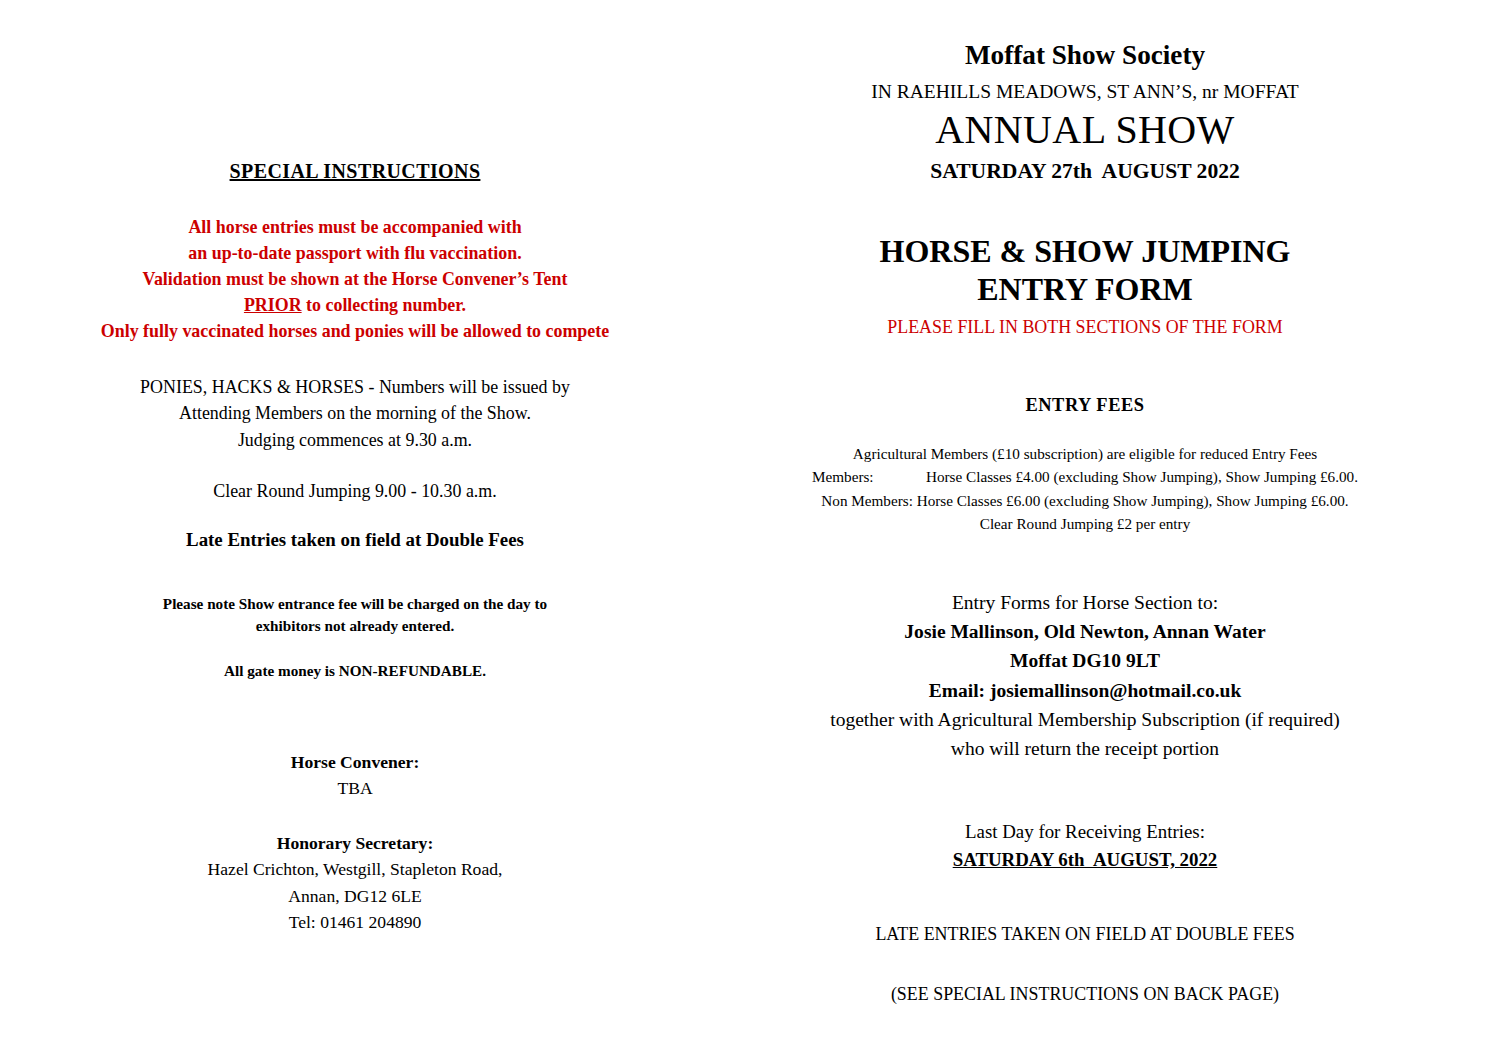SPECIAL INSTRUCTIONS
All horse entries must be accompanied with
an up-to-date passport with flu vaccination.
Validation must be shown at the Horse Convener’s Tent
PRIOR to collecting number.
Only fully vaccinated horses and ponies will be allowed to compete
PONIES, HACKS & HORSES - Numbers will be issued by
Attending Members on the morning of the Show.
Judging commences at 9.30 a.m.
Clear Round Jumping 9.00 - 10.30 a.m.
Late Entries taken on field at Double Fees
Please note Show entrance fee will be charged on the day to
exhibitors not already entered.
All gate money is NON-REFUNDABLE.
Horse Convener:
TBA
Honorary Secretary:
Hazel Crichton, Westgill, Stapleton Road,
Annan, DG12 6LE
Tel: 01461 204890
Moffat Show Society
IN RAEHILLS MEADOWS, ST ANN’S, nr MOFFAT
ANNUAL SHOW
SATURDAY 27th AUGUST 2022
HORSE & SHOW JUMPING
ENTRY FORM
PLEASE FILL IN BOTH SECTIONS OF THE FORM
ENTRY FEES
Agricultural Members (£10 subscription) are eligible for reduced Entry Fees Members: Horse Classes £4.00 (excluding Show Jumping), Show Jumping £6.00. Non Members: Horse Classes £6.00 (excluding Show Jumping), Show Jumping £6.00. Clear Round Jumping £2 per entry
Entry Forms for Horse Section to:
Josie Mallinson, Old Newton, Annan Water
Moffat DG10 9LT
Email: josiemallinson@hotmail.co.uk
together with Agricultural Membership Subscription (if required)
who will return the receipt portion
Last Day for Receiving Entries:
SATURDAY 6th AUGUST, 2022
LATE ENTRIES TAKEN ON FIELD AT DOUBLE FEES
(SEE SPECIAL INSTRUCTIONS ON BACK PAGE)